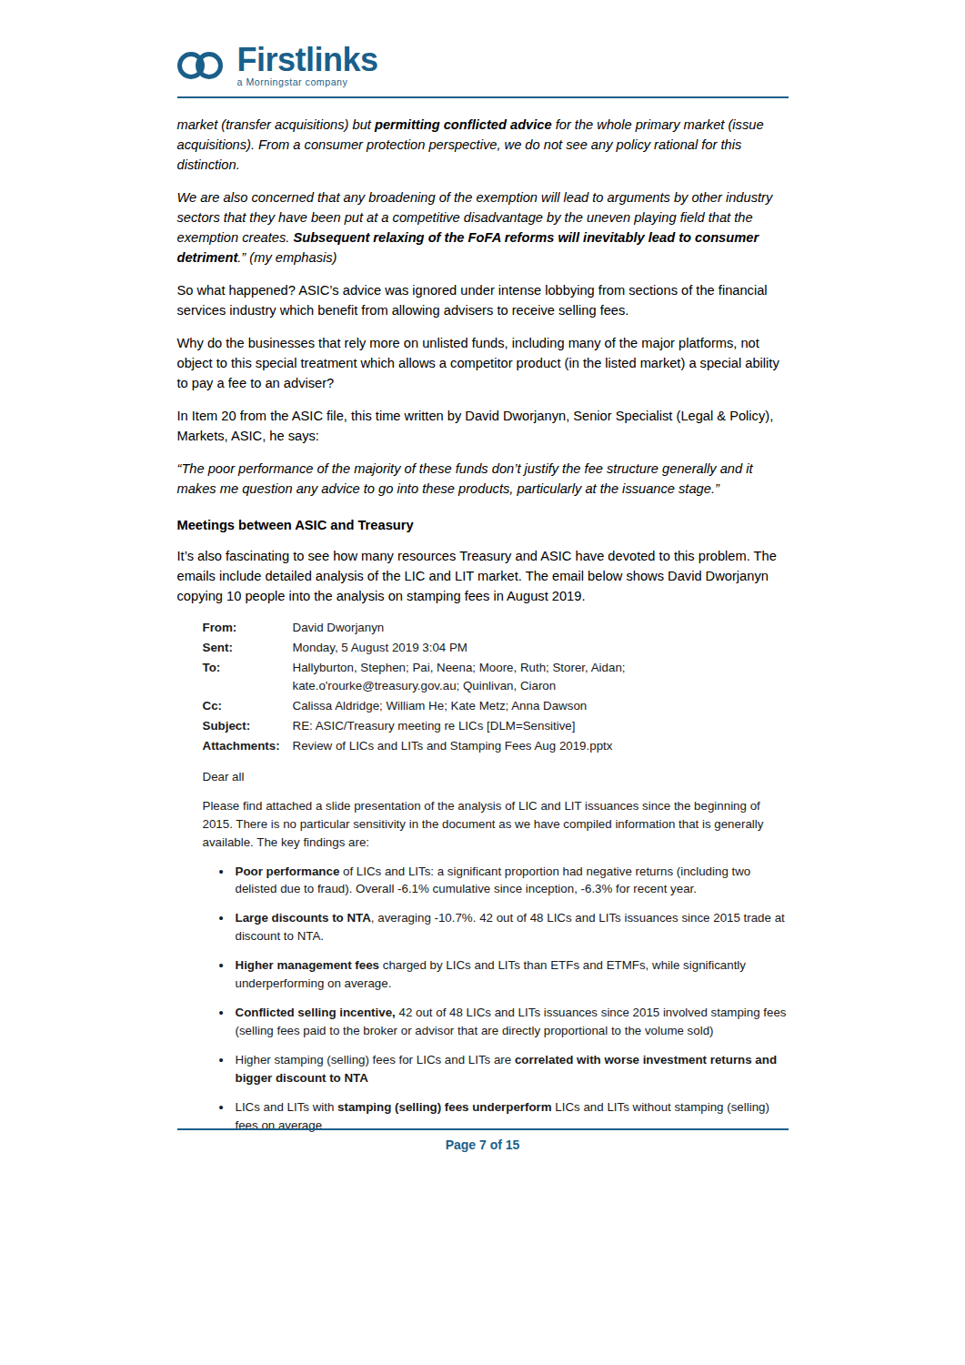Firstlinks
a Morningstar company
market (transfer acquisitions) but permitting conflicted advice for the whole primary market (issue acquisitions). From a consumer protection perspective, we do not see any policy rational for this distinction.
We are also concerned that any broadening of the exemption will lead to arguments by other industry sectors that they have been put at a competitive disadvantage by the uneven playing field that the exemption creates. Subsequent relaxing of the FoFA reforms will inevitably lead to consumer detriment.” (my emphasis)
So what happened? ASIC’s advice was ignored under intense lobbying from sections of the financial services industry which benefit from allowing advisers to receive selling fees.
Why do the businesses that rely more on unlisted funds, including many of the major platforms, not object to this special treatment which allows a competitor product (in the listed market) a special ability to pay a fee to an adviser?
In Item 20 from the ASIC file, this time written by David Dworjanyn, Senior Specialist (Legal & Policy), Markets, ASIC, he says:
“The poor performance of the majority of these funds don’t justify the fee structure generally and it makes me question any advice to go into these products, particularly at the issuance stage.”
Meetings between ASIC and Treasury
It’s also fascinating to see how many resources Treasury and ASIC have devoted to this problem. The emails include detailed analysis of the LIC and LIT market. The email below shows David Dworjanyn copying 10 people into the analysis on stamping fees in August 2019.
From:
David Dworjanyn
Sent:
Monday, 5 August 2019 3:04 PM
To:
Hallyburton, Stephen; Pai, Neena; Moore, Ruth; Storer, Aidan; kate.o'rourke@treasury.gov.au; Quinlivan, Ciaron
Cc:
Calissa Aldridge; William He; Kate Metz; Anna Dawson
Subject:
RE: ASIC/Treasury meeting re LICs [DLM=Sensitive]
Attachments:
Review of LICs and LITs and Stamping Fees Aug 2019.pptx
Dear all
Please find attached a slide presentation of the analysis of LIC and LIT issuances since the beginning of 2015. There is no particular sensitivity in the document as we have compiled information that is generally available. The key findings are:
Poor performance of LICs and LITs: a significant proportion had negative returns (including two delisted due to fraud). Overall -6.1% cumulative since inception, -6.3% for recent year.
Large discounts to NTA, averaging -10.7%. 42 out of 48 LICs and LITs issuances since 2015 trade at discount to NTA.
Higher management fees charged by LICs and LITs than ETFs and ETMFs, while significantly underperforming on average.
Conflicted selling incentive, 42 out of 48 LICs and LITs issuances since 2015 involved stamping fees (selling fees paid to the broker or advisor that are directly proportional to the volume sold)
Higher stamping (selling) fees for LICs and LITs are correlated with worse investment returns and bigger discount to NTA
LICs and LITs with stamping (selling) fees underperform LICs and LITs without stamping (selling) fees on average
Page 7 of 15